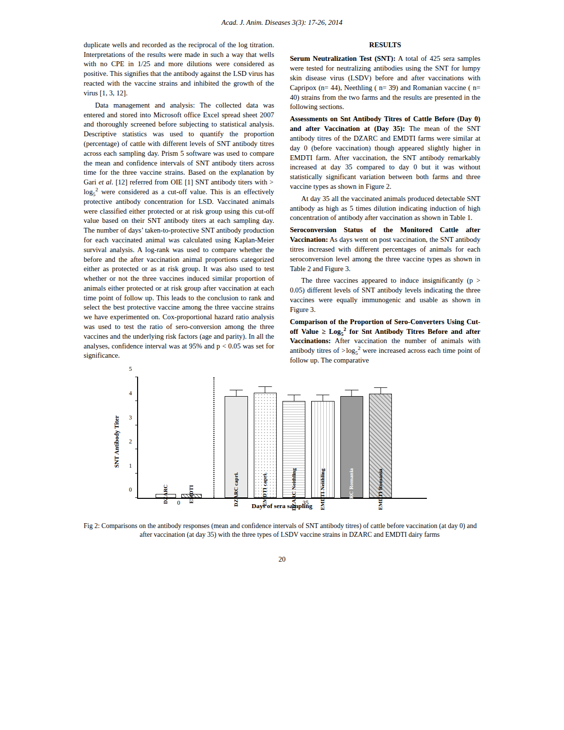Acad. J. Anim. Diseases 3(3): 17-26, 2014
duplicate wells and recorded as the reciprocal of the log titration. Interpretations of the results were made in such a way that wells with no CPE in 1/25 and more dilutions were considered as positive. This signifies that the antibody against the LSD virus has reacted with the vaccine strains and inhibited the growth of the virus [1, 3, 12].
Data management and analysis: The collected data was entered and stored into Microsoft office Excel spread sheet 2007 and thoroughly screened before subjecting to statistical analysis. Descriptive statistics was used to quantify the proportion (percentage) of cattle with different levels of SNT antibody titres across each sampling day. Prism 5 software was used to compare the mean and confidence intervals of SNT antibody titers across time for the three vaccine strains. Based on the explanation by Gari et al. [12] referred from OIE [1] SNT antibody titers with > log52 were considered as a cut-off value. This is an effectively protective antibody concentration for LSD. Vaccinated animals were classified either protected or at risk group using this cut-off value based on their SNT antibody titers at each sampling day. The number of days’ taken-to-protective SNT antibody production for each vaccinated animal was calculated using Kaplan-Meier survival analysis. A log-rank was used to compare whether the before and the after vaccination animal proportions categorized either as protected or as at risk group. It was also used to test whether or not the three vaccines induced similar proportion of animals either protected or at risk group after vaccination at each time point of follow up. This leads to the conclusion to rank and select the best protective vaccine among the three vaccine strains we have experimented on. Cox-proportional hazard ratio analysis was used to test the ratio of sero-conversion among the three vaccines and the underlying risk factors (age and parity). In all the analyses, confidence interval was at 95% and p < 0.05 was set for significance.
Results
Serum Neutralization Test (SNT): A total of 425 sera samples were tested for neutralizing antibodies using the SNT for lumpy skin disease virus (LSDV) before and after vaccinations with Capripox (n= 44), Neethling ( n= 39) and Romanian vaccine ( n= 40) strains from the two farms and the results are presented in the following sections.
Assessments on Snt Antibody Titres of Cattle Before (Day 0) and after Vaccination at (Day 35): The mean of the SNT antibody titres of the DZARC and EMDTI farms were similar at day 0 (before vaccination) though appeared slightly higher in EMDTI farm. After vaccination, the SNT antibody remarkably increased at day 35 compared to day 0 but it was without statistically significant variation between both farms and three vaccine types as shown in Figure 2.
At day 35 all the vaccinated animals produced detectable SNT antibody as high as 5 times dilution indicating induction of high concentration of antibody after vaccination as shown in Table 1.
Seroconversion Status of the Monitored Cattle after Vaccination: As days went on post vaccination, the SNT antibody titres increased with different percentages of animals for each seroconversion level among the three vaccine types as shown in Table 2 and Figure 3.
The three vaccines appeared to induce insignificantly (p > 0.05) different levels of SNT antibody levels indicating the three vaccines were equally immunogenic and usable as shown in Figure 3.
Comparison of the Proportion of Sero-Converters Using Cut-off Value ≥ Log52 for Snt Antibody Titres Before and after Vaccinations: After vaccination the number of animals with antibody titres of > log52 were increased across each time point of follow up. The comparative
SNT Antibody Titer
0
1
2
3
4
5
DZARC
EMDTI
DZARC capri.
EMDTI capri.
DZARC Neithling
EMDTI Neithling
DZARC Romania
EMDTI Romania
0
35
Days of sera sampling
Fig 2: Comparisons on the antibody responses (mean and confidence intervals of SNT antibody titres) of cattle before vaccination (at day 0) and after vaccination (at day 35) with the three types of LSDV vaccine strains in DZARC and EMDTI dairy farms
20